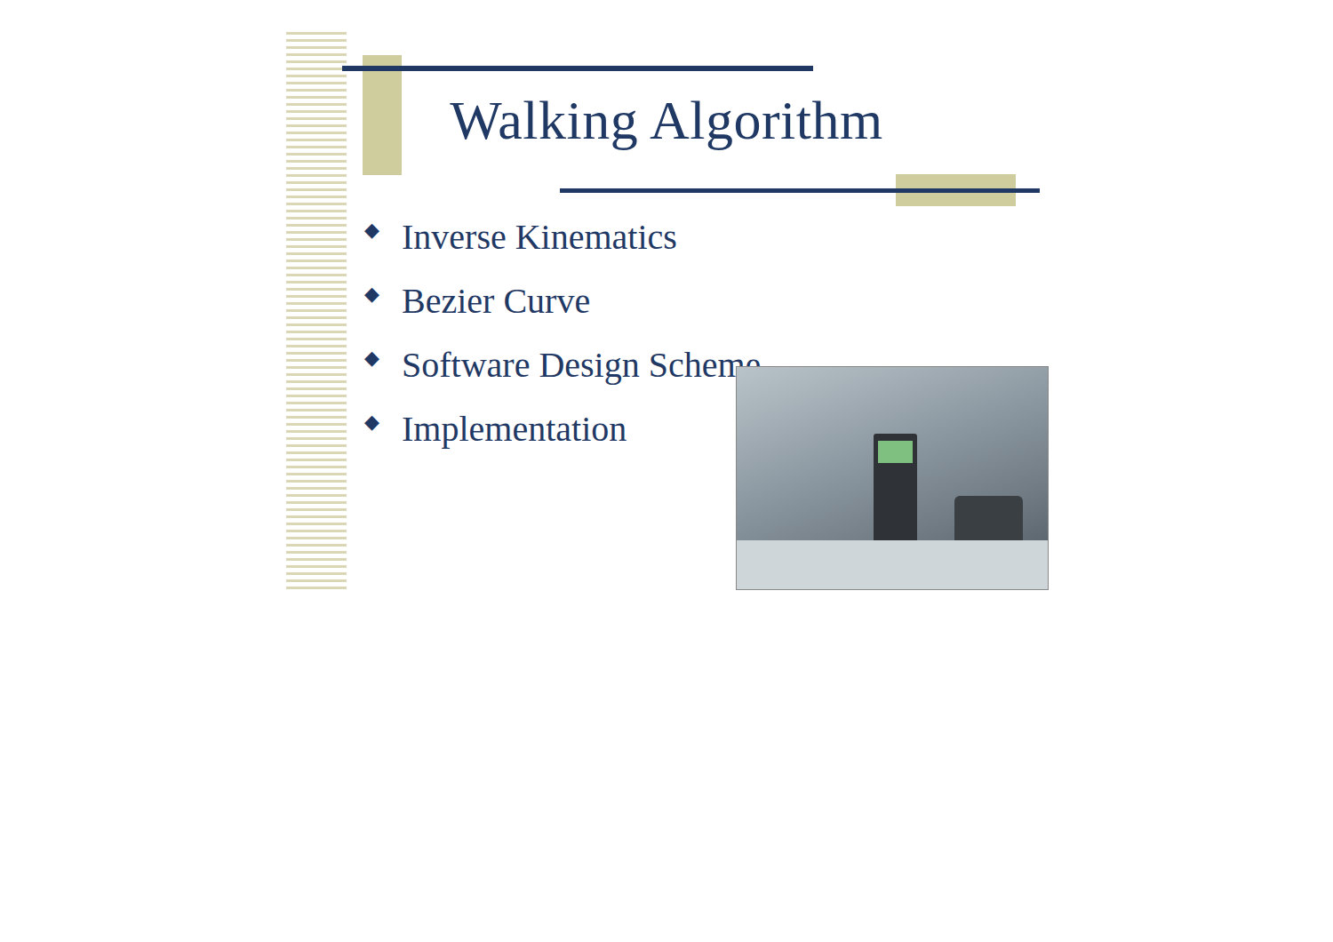Walking Algorithm
Inverse Kinematics
Bezier Curve
Software Design Scheme
Implementation